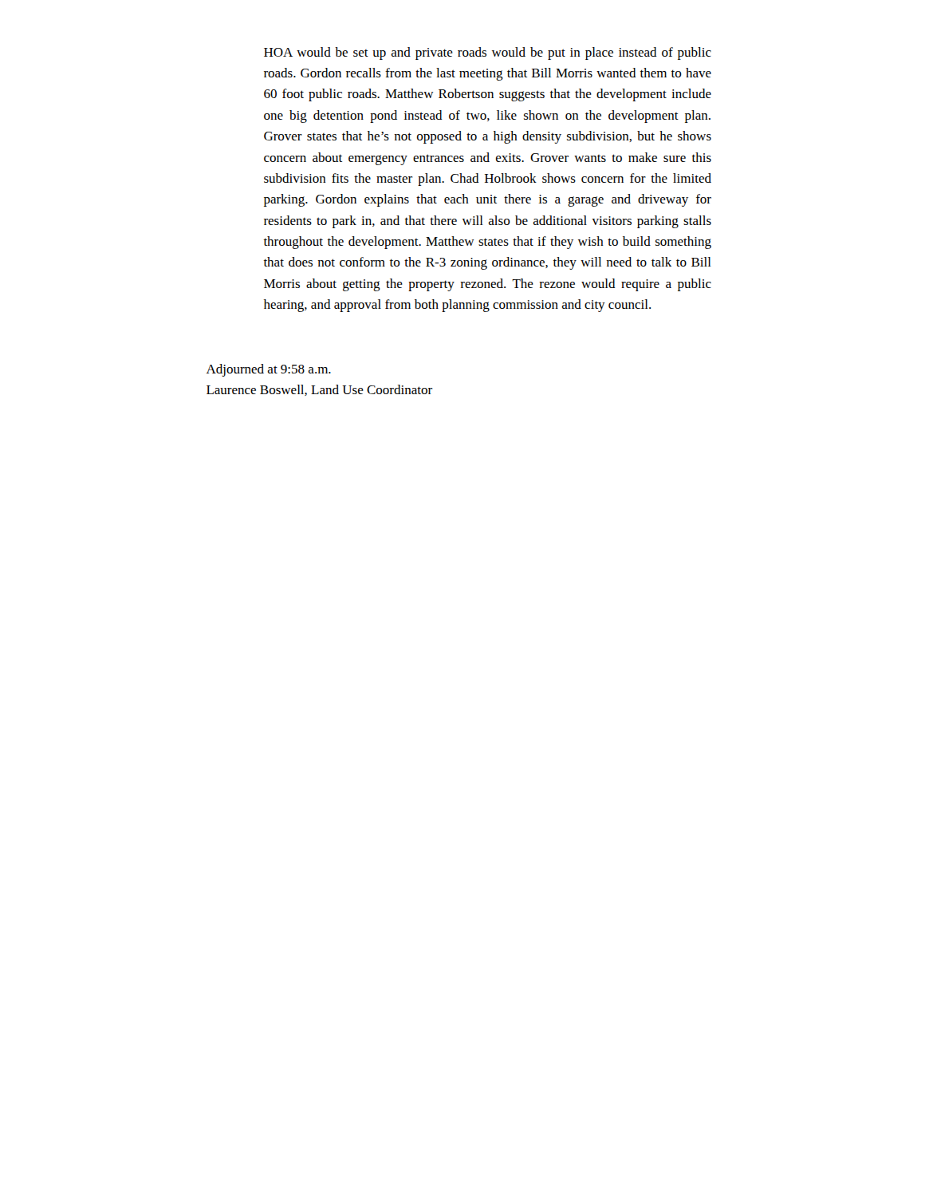HOA would be set up and private roads would be put in place instead of public roads. Gordon recalls from the last meeting that Bill Morris wanted them to have 60 foot public roads. Matthew Robertson suggests that the development include one big detention pond instead of two, like shown on the development plan. Grover states that he’s not opposed to a high density subdivision, but he shows concern about emergency entrances and exits. Grover wants to make sure this subdivision fits the master plan. Chad Holbrook shows concern for the limited parking. Gordon explains that each unit there is a garage and driveway for residents to park in, and that there will also be additional visitors parking stalls throughout the development. Matthew states that if they wish to build something that does not conform to the R-3 zoning ordinance, they will need to talk to Bill Morris about getting the property rezoned. The rezone would require a public hearing, and approval from both planning commission and city council.
Adjourned at 9:58 a.m.
Laurence Boswell, Land Use Coordinator